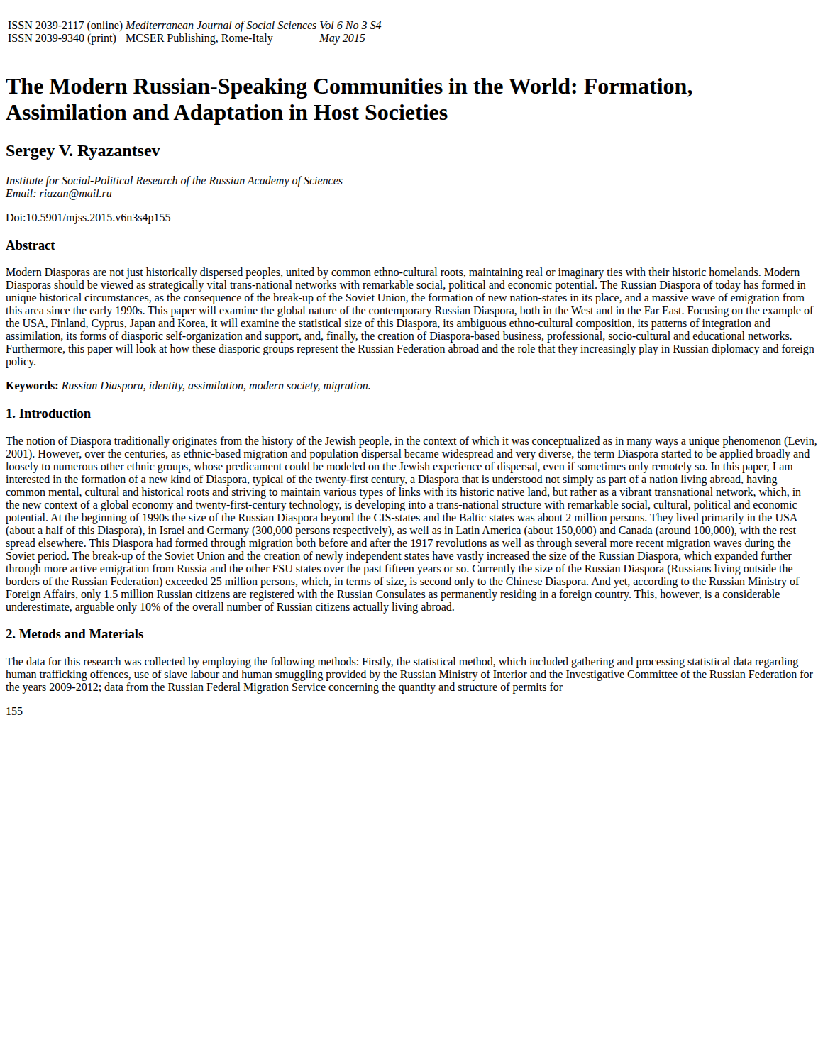| ISSN 2039-2117 (online) ISSN 2039-9340 (print) | Mediterranean Journal of Social Sciences MCSER Publishing, Rome-Italy | Vol 6 No 3 S4 May 2015 |
The Modern Russian-Speaking Communities in the World: Formation, Assimilation and Adaptation in Host Societies
Sergey V. Ryazantsev
Institute for Social-Political Research of the Russian Academy of Sciences
Email: riazan@mail.ru
Doi:10.5901/mjss.2015.v6n3s4p155
Abstract
Modern Diasporas are not just historically dispersed peoples, united by common ethno-cultural roots, maintaining real or imaginary ties with their historic homelands. Modern Diasporas should be viewed as strategically vital trans-national networks with remarkable social, political and economic potential. The Russian Diaspora of today has formed in unique historical circumstances, as the consequence of the break-up of the Soviet Union, the formation of new nation-states in its place, and a massive wave of emigration from this area since the early 1990s. This paper will examine the global nature of the contemporary Russian Diaspora, both in the West and in the Far East. Focusing on the example of the USA, Finland, Cyprus, Japan and Korea, it will examine the statistical size of this Diaspora, its ambiguous ethno-cultural composition, its patterns of integration and assimilation, its forms of diasporic self-organization and support, and, finally, the creation of Diaspora-based business, professional, socio-cultural and educational networks. Furthermore, this paper will look at how these diasporic groups represent the Russian Federation abroad and the role that they increasingly play in Russian diplomacy and foreign policy.
Keywords: Russian Diaspora, identity, assimilation, modern society, migration.
1. Introduction
The notion of Diaspora traditionally originates from the history of the Jewish people, in the context of which it was conceptualized as in many ways a unique phenomenon (Levin, 2001). However, over the centuries, as ethnic-based migration and population dispersal became widespread and very diverse, the term Diaspora started to be applied broadly and loosely to numerous other ethnic groups, whose predicament could be modeled on the Jewish experience of dispersal, even if sometimes only remotely so. In this paper, I am interested in the formation of a new kind of Diaspora, typical of the twenty-first century, a Diaspora that is understood not simply as part of a nation living abroad, having common mental, cultural and historical roots and striving to maintain various types of links with its historic native land, but rather as a vibrant transnational network, which, in the new context of a global economy and twenty-first-century technology, is developing into a trans-national structure with remarkable social, cultural, political and economic potential. At the beginning of 1990s the size of the Russian Diaspora beyond the CIS-states and the Baltic states was about 2 million persons. They lived primarily in the USA (about a half of this Diaspora), in Israel and Germany (300,000 persons respectively), as well as in Latin America (about 150,000) and Canada (around 100,000), with the rest spread elsewhere. This Diaspora had formed through migration both before and after the 1917 revolutions as well as through several more recent migration waves during the Soviet period. The break-up of the Soviet Union and the creation of newly independent states have vastly increased the size of the Russian Diaspora, which expanded further through more active emigration from Russia and the other FSU states over the past fifteen years or so. Currently the size of the Russian Diaspora (Russians living outside the borders of the Russian Federation) exceeded 25 million persons, which, in terms of size, is second only to the Chinese Diaspora. And yet, according to the Russian Ministry of Foreign Affairs, only 1.5 million Russian citizens are registered with the Russian Consulates as permanently residing in a foreign country. This, however, is a considerable underestimate, arguable only 10% of the overall number of Russian citizens actually living abroad.
2. Metods and Materials
The data for this research was collected by employing the following methods: Firstly, the statistical method, which included gathering and processing statistical data regarding human trafficking offences, use of slave labour and human smuggling provided by the Russian Ministry of Interior and the Investigative Committee of the Russian Federation for the years 2009-2012; data from the Russian Federal Migration Service concerning the quantity and structure of permits for
155